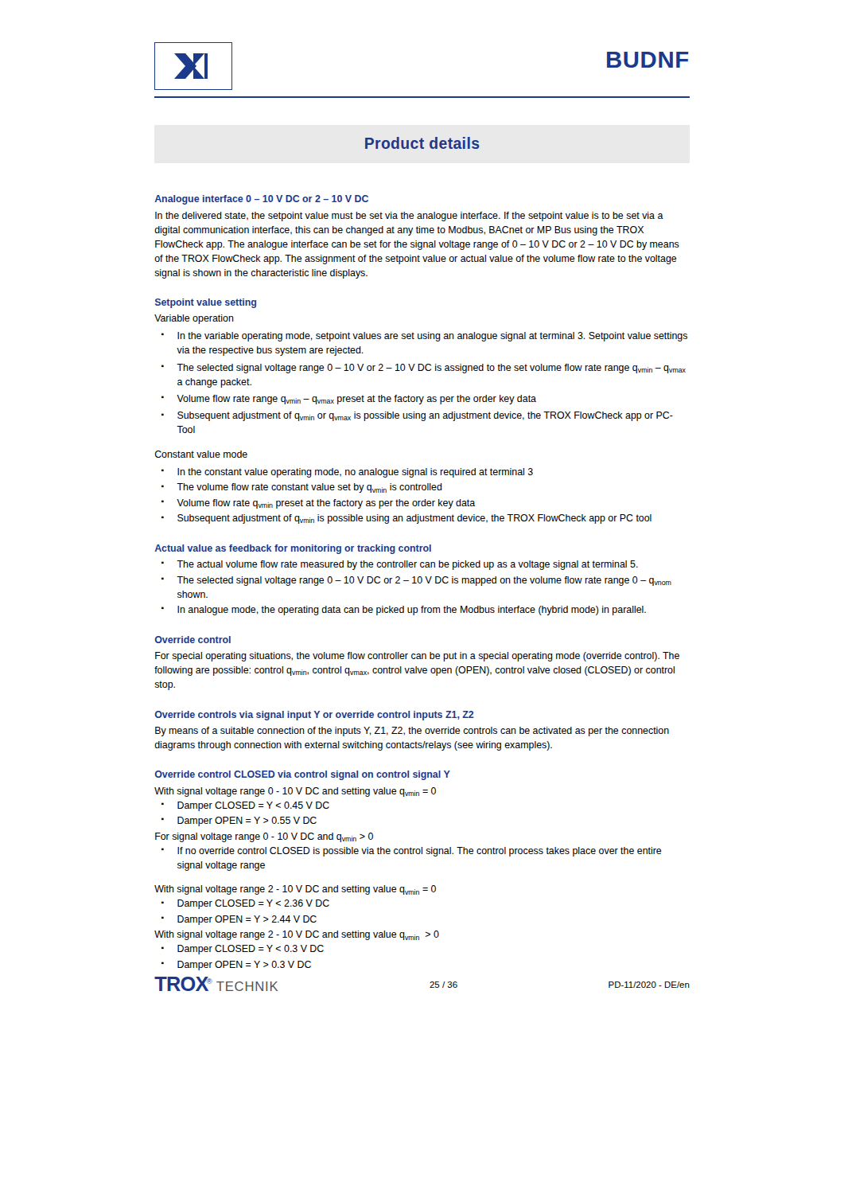BUDNF
Product details
Analogue interface 0 – 10 V DC or 2 – 10 V DC
In the delivered state, the setpoint value must be set via the analogue interface. If the setpoint value is to be set via a digital communication interface, this can be changed at any time to Modbus, BACnet or MP Bus using the TROX FlowCheck app. The analogue interface can be set for the signal voltage range of 0 – 10 V DC or 2 – 10 V DC by means of the TROX FlowCheck app. The assignment of the setpoint value or actual value of the volume flow rate to the voltage signal is shown in the characteristic line displays.
Setpoint value setting
Variable operation
In the variable operating mode, setpoint values are set using an analogue signal at terminal 3. Setpoint value settings via the respective bus system are rejected.
The selected signal voltage range 0 – 10 V or 2 – 10 V DC is assigned to the set volume flow rate range qvmin – qvmax a change packet.
Volume flow rate range qvmin – qvmax preset at the factory as per the order key data
Subsequent adjustment of qvmin or qvmax is possible using an adjustment device, the TROX FlowCheck app or PC-Tool
Constant value mode
In the constant value operating mode, no analogue signal is required at terminal 3
The volume flow rate constant value set by qvmin is controlled
Volume flow rate qvmin preset at the factory as per the order key data
Subsequent adjustment of qvmin is possible using an adjustment device, the TROX FlowCheck app or PC tool
Actual value as feedback for monitoring or tracking control
The actual volume flow rate measured by the controller can be picked up as a voltage signal at terminal 5.
The selected signal voltage range 0 – 10 V DC or 2 – 10 V DC is mapped on the volume flow rate range 0 – qvnom shown.
In analogue mode, the operating data can be picked up from the Modbus interface (hybrid mode) in parallel.
Override control
For special operating situations, the volume flow controller can be put in a special operating mode (override control). The following are possible: control qvmin, control qvmax, control valve open (OPEN), control valve closed (CLOSED) or control stop.
Override controls via signal input Y or override control inputs Z1, Z2
By means of a suitable connection of the inputs Y, Z1, Z2, the override controls can be activated as per the connection diagrams through connection with external switching contacts/relays (see wiring examples).
Override control CLOSED via control signal on control signal Y
With signal voltage range 0 - 10 V DC and setting value qvmin = 0
Damper CLOSED = Y < 0.45 V DC
Damper OPEN = Y > 0.55 V DC
For signal voltage range 0 - 10 V DC and qvmin > 0
If no override control CLOSED is possible via the control signal. The control process takes place over the entire signal voltage range
With signal voltage range 2 - 10 V DC and setting value qvmin = 0
Damper CLOSED = Y < 2.36 V DC
Damper OPEN = Y > 2.44 V DC
With signal voltage range 2 - 10 V DC and setting value qvmin > 0
Damper CLOSED = Y < 0.3 V DC
Damper OPEN = Y > 0.3 V DC
TROX® TECHNIK
25 / 36
PD-11/2020 - DE/en